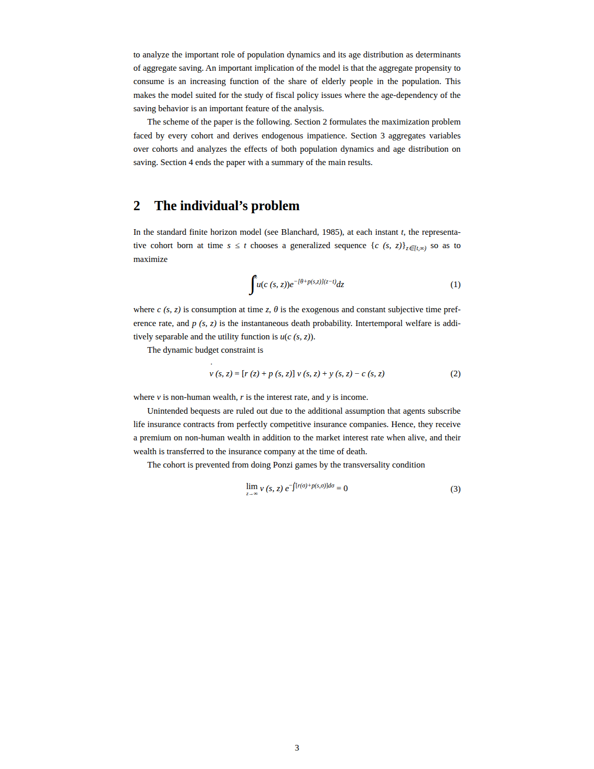to analyze the important role of population dynamics and its age distribution as determinants of aggregate saving. An important implication of the model is that the aggregate propensity to consume is an increasing function of the share of elderly people in the population. This makes the model suited for the study of fiscal policy issues where the age-dependency of the saving behavior is an important feature of the analysis.
The scheme of the paper is the following. Section 2 formulates the maximization problem faced by every cohort and derives endogenous impatience. Section 3 aggregates variables over cohorts and analyzes the effects of both population dynamics and age distribution on saving. Section 4 ends the paper with a summary of the main results.
2 The individual’s problem
In the standard finite horizon model (see Blanchard, 1985), at each instant t, the representative cohort born at time s ≤ t chooses a generalized sequence {c (s, z)}z∈[t,∞) so as to maximize
∫∞t u(c (s, z))e−[θ+p(s,z)](z−t)dz
(1)
where c (s, z) is consumption at time z, θ is the exogenous and constant subjective time preference rate, and p (s, z) is the instantaneous death probability. Intertemporal welfare is additively separable and the utility function is u(c (s, z)).
The dynamic budget constraint is
v (s, z) = [r (z) + p (s, z)] v (s, z) + y (s, z) − c (s, z)
(2)
where v is non-human wealth, r is the interest rate, and y is income.
Unintended bequests are ruled out due to the additional assumption that agents subscribe life insurance contracts from perfectly competitive insurance companies. Hence, they receive a premium on non-human wealth in addition to the market interest rate when alive, and their wealth is transferred to the insurance company at the time of death.
The cohort is prevented from doing Ponzi games by the transversality condition
lim z→∞v (s, z) e−∫zt[r(σ)+p(s,σ)]dσ = 0
(3)
3